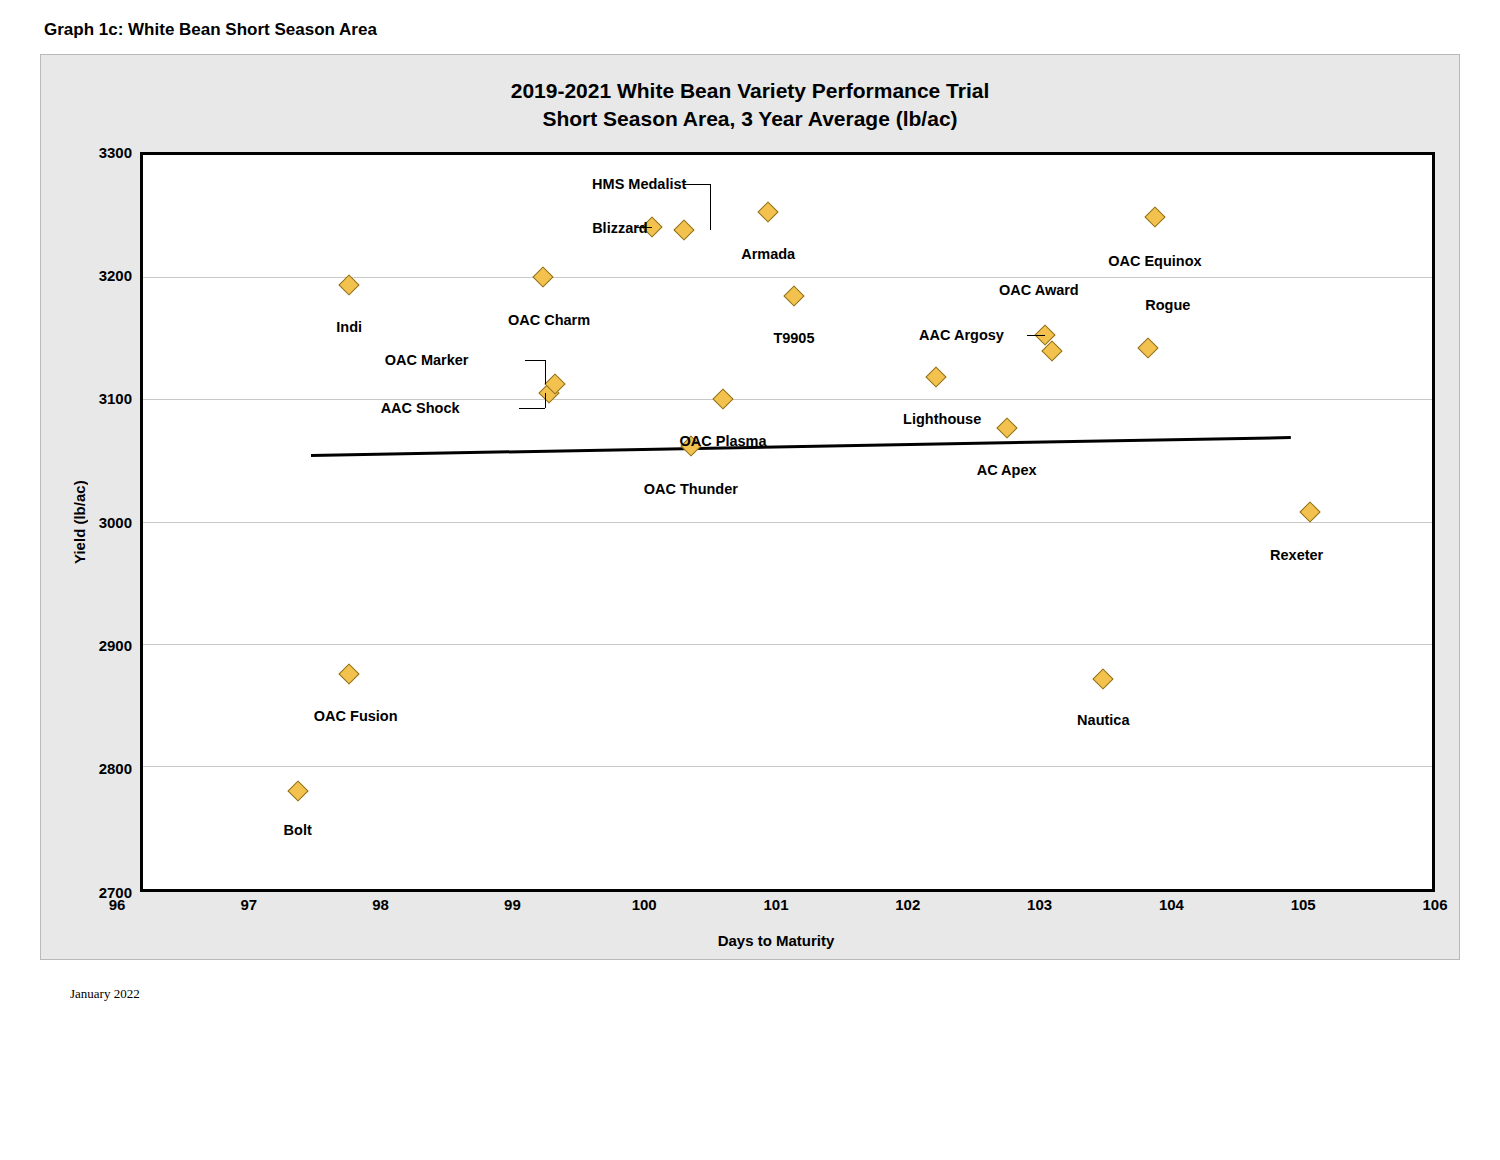Graph 1c: White Bean Short Season Area
2019-2021 White Bean Variety Performance Trial
Short Season Area, 3 Year Average (lb/ac)
Yield (lb/ac)
3300 3200 3100 3000 2900 2800 2700
Bolt
OAC Fusion
Indi
OAC Charm
OAC Marker
AAC Shock
HMS Medalist
Blizzard
OAC Thunder
OAC Plasma
Armada
T9905
Lighthouse
AC Apex
OAC Award
AAC Argosy
Rogue
OAC Equinox
Nautica
Rexeter
96 97 98 99 100 101 102 103 104 105 106
Days to Maturity
January 2022